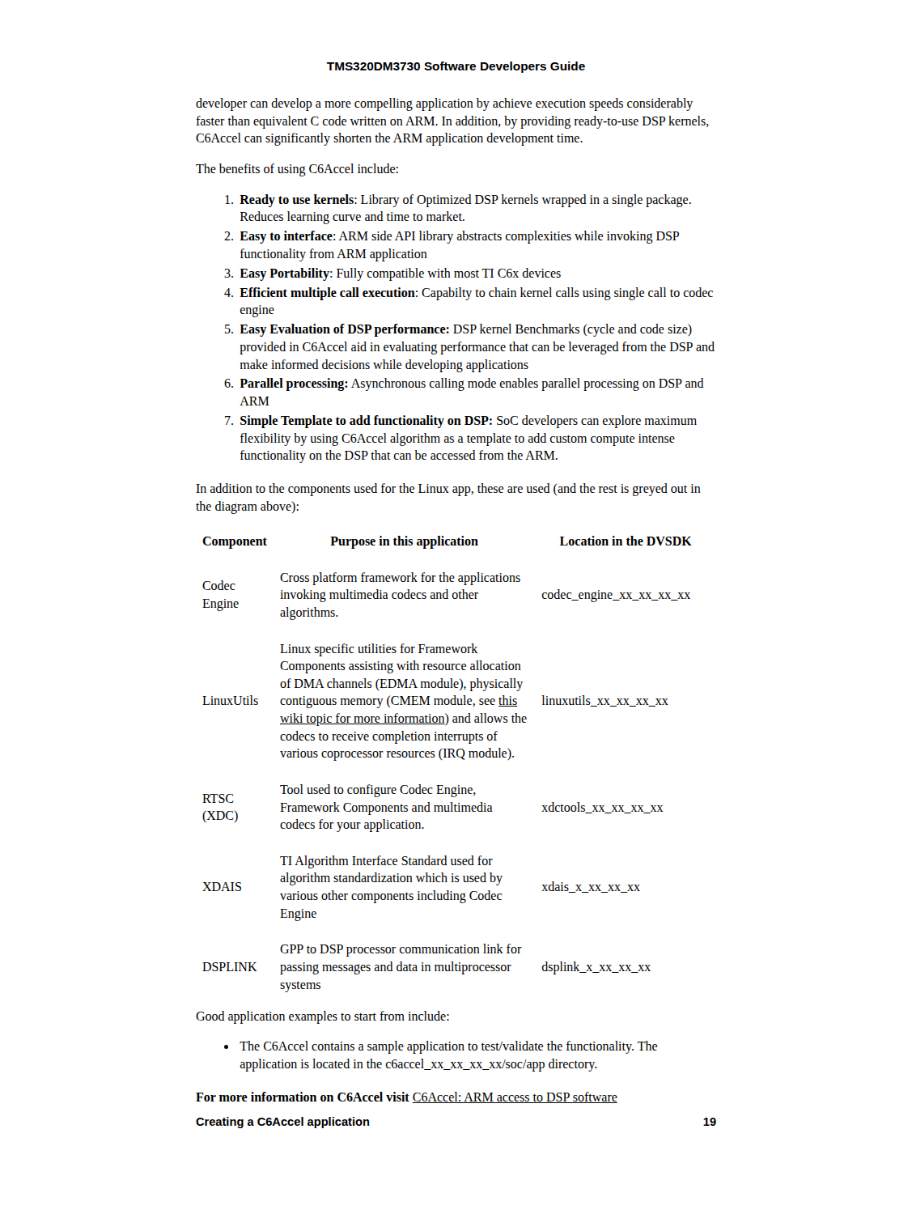TMS320DM3730 Software Developers Guide
developer can develop a more compelling application by achieve execution speeds considerably faster than equivalent C code written on ARM. In addition, by providing ready-to-use DSP kernels, C6Accel can significantly shorten the ARM application development time.
The benefits of using C6Accel include:
Ready to use kernels: Library of Optimized DSP kernels wrapped in a single package. Reduces learning curve and time to market.
Easy to interface: ARM side API library abstracts complexities while invoking DSP functionality from ARM application
Easy Portability: Fully compatible with most TI C6x devices
Efficient multiple call execution: Capabilty to chain kernel calls using single call to codec engine
Easy Evaluation of DSP performance: DSP kernel Benchmarks (cycle and code size) provided in C6Accel aid in evaluating performance that can be leveraged from the DSP and make informed decisions while developing applications
Parallel processing: Asynchronous calling mode enables parallel processing on DSP and ARM
Simple Template to add functionality on DSP: SoC developers can explore maximum flexibility by using C6Accel algorithm as a template to add custom compute intense functionality on the DSP that can be accessed from the ARM.
In addition to the components used for the Linux app, these are used (and the rest is greyed out in the diagram above):
| Component | Purpose in this application | Location in the DVSDK |
| --- | --- | --- |
| Codec Engine | Cross platform framework for the applications invoking multimedia codecs and other algorithms. | codec_engine_xx_xx_xx_xx |
| LinuxUtils | Linux specific utilities for Framework Components assisting with resource allocation of DMA channels (EDMA module), physically contiguous memory (CMEM module, see this wiki topic for more information ) and allows the codecs to receive completion interrupts of various coprocessor resources (IRQ module). | linuxutils_xx_xx_xx_xx |
| RTSC (XDC) | Tool used to configure Codec Engine, Framework Components and multimedia codecs for your application. | xdctools_xx_xx_xx_xx |
| XDAIS | TI Algorithm Interface Standard used for algorithm standardization which is used by various other components including Codec Engine | xdais_x_xx_xx_xx |
| DSPLINK | GPP to DSP processor communication link for passing messages and data in multiprocessor systems | dsplink_x_xx_xx_xx |
Good application examples to start from include:
The C6Accel contains a sample application to test/validate the functionality. The application is located in the c6accel_xx_xx_xx_xx/soc/app directory.
For more information on C6Accel visit C6Accel: ARM access to DSP software
Creating a C6Accel application 19